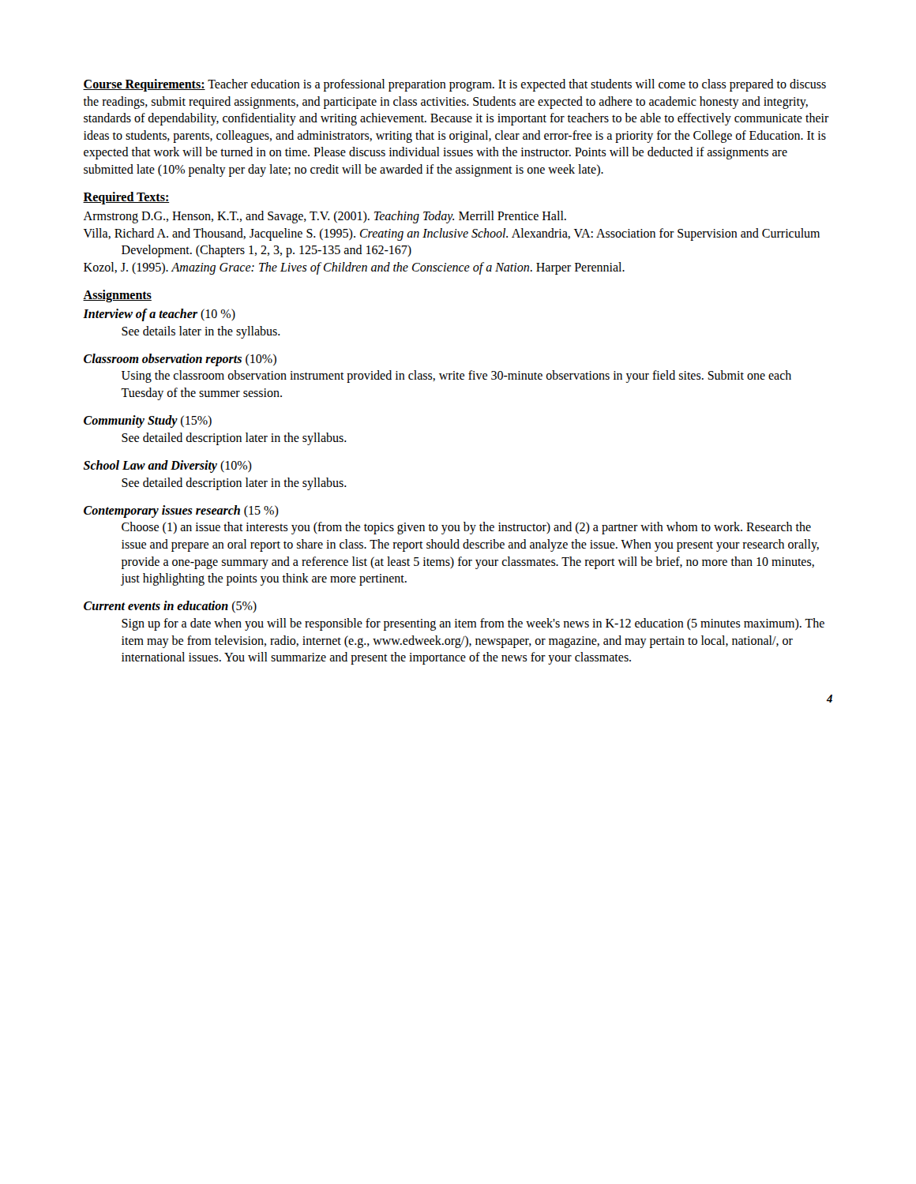Course Requirements: Teacher education is a professional preparation program. It is expected that students will come to class prepared to discuss the readings, submit required assignments, and participate in class activities. Students are expected to adhere to academic honesty and integrity, standards of dependability, confidentiality and writing achievement. Because it is important for teachers to be able to effectively communicate their ideas to students, parents, colleagues, and administrators, writing that is original, clear and error-free is a priority for the College of Education. It is expected that work will be turned in on time. Please discuss individual issues with the instructor. Points will be deducted if assignments are submitted late (10% penalty per day late; no credit will be awarded if the assignment is one week late).
Required Texts:
Armstrong D.G., Henson, K.T., and Savage, T.V. (2001). Teaching Today. Merrill Prentice Hall.
Villa, Richard A. and Thousand, Jacqueline S. (1995). Creating an Inclusive School. Alexandria, VA: Association for Supervision and Curriculum Development. (Chapters 1, 2, 3, p. 125-135 and 162-167)
Kozol, J. (1995). Amazing Grace: The Lives of Children and the Conscience of a Nation. Harper Perennial.
Assignments
Interview of a teacher (10 %)
See details later in the syllabus.
Classroom observation reports (10%)
Using the classroom observation instrument provided in class, write five 30-minute observations in your field sites. Submit one each Tuesday of the summer session.
Community Study (15%)
See detailed description later in the syllabus.
School Law and Diversity (10%)
See detailed description later in the syllabus.
Contemporary issues research (15 %)
Choose (1) an issue that interests you (from the topics given to you by the instructor) and (2) a partner with whom to work. Research the issue and prepare an oral report to share in class. The report should describe and analyze the issue. When you present your research orally, provide a one-page summary and a reference list (at least 5 items) for your classmates. The report will be brief, no more than 10 minutes, just highlighting the points you think are more pertinent.
Current events in education (5%)
Sign up for a date when you will be responsible for presenting an item from the week's news in K-12 education (5 minutes maximum). The item may be from television, radio, internet (e.g., www.edweek.org/), newspaper, or magazine, and may pertain to local, national/, or international issues. You will summarize and present the importance of the news for your classmates.
4